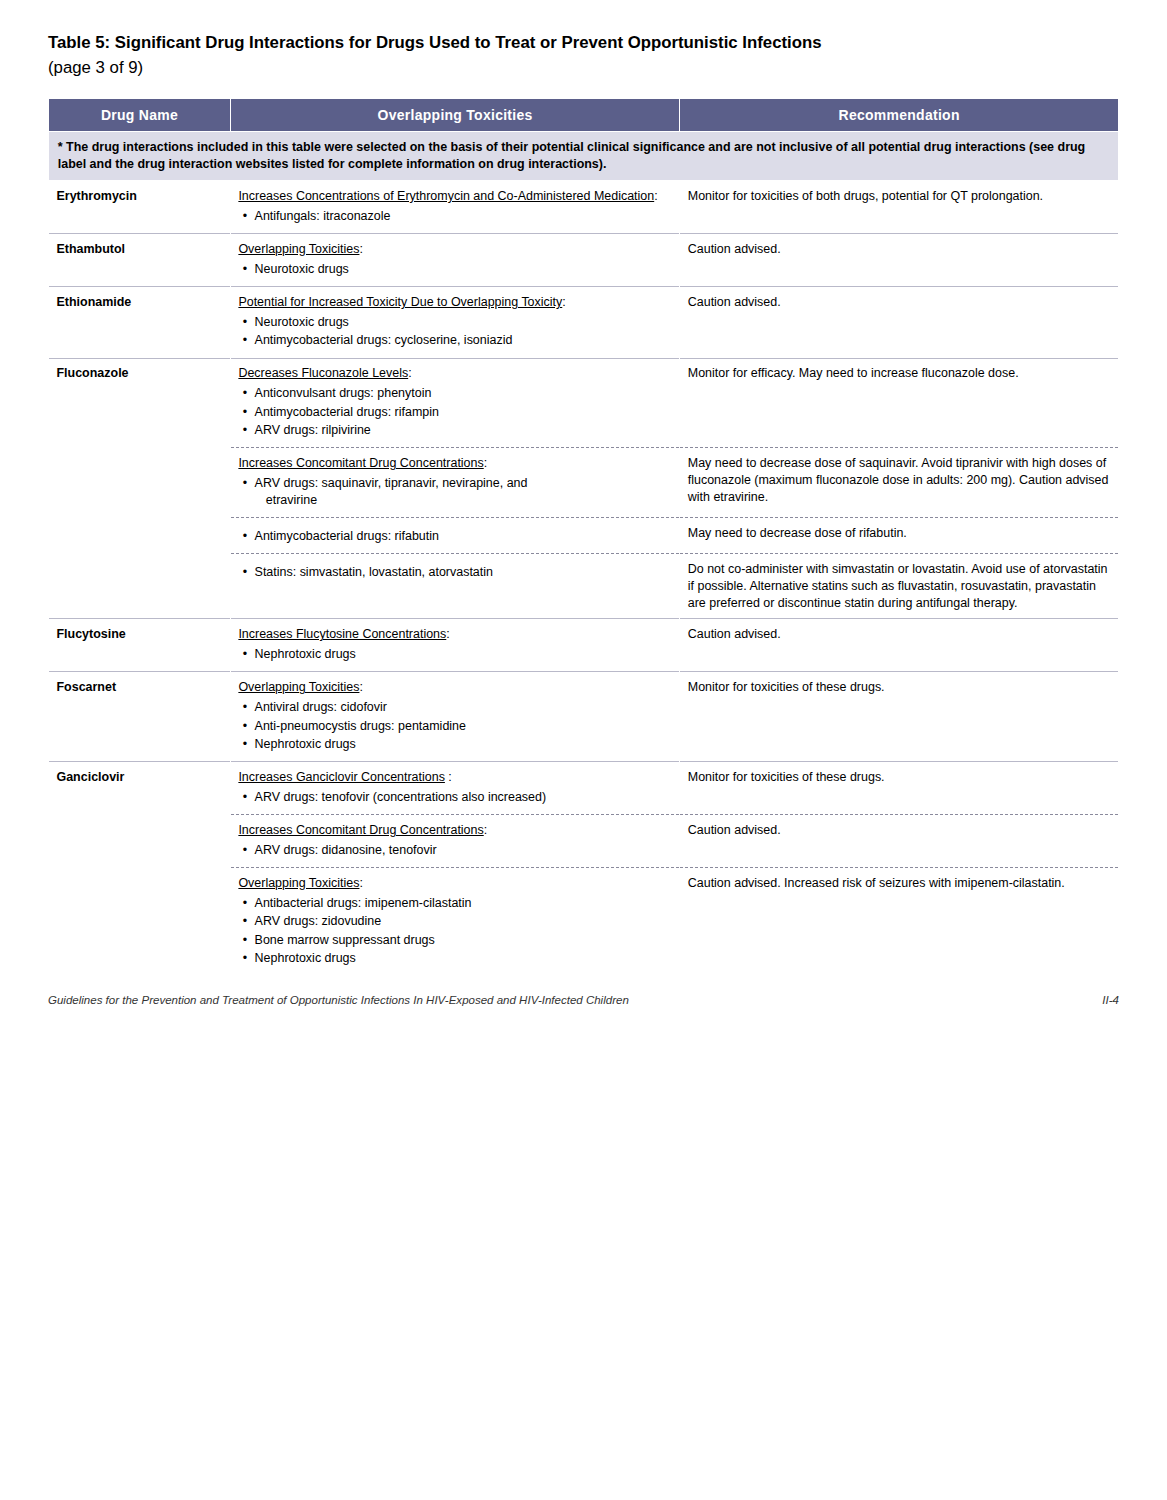Table 5: Significant Drug Interactions for Drugs Used to Treat or Prevent Opportunistic Infections
(page 3 of 9)
| Drug Name | Overlapping Toxicities | Recommendation |
| --- | --- | --- |
| * The drug interactions included in this table were selected on the basis of their potential clinical significance and are not inclusive of all potential drug interactions (see drug label and the drug interaction websites listed for complete information on drug interactions). |
| Erythromycin | Increases Concentrations of Erythromycin and Co-Administered Medication : Antifungals: itraconazole | Monitor for toxicities of both drugs, potential for QT prolongation. |
| Ethambutol | Overlapping Toxicities : Neurotoxic drugs | Caution advised. |
| Ethionamide | Potential for Increased Toxicity Due to Overlapping Toxicity : Neurotoxic drugs Antimycobacterial drugs: cycloserine, isoniazid | Caution advised. |
| Fluconazole | Decreases Fluconazole Levels : Anticonvulsant drugs: phenytoin Antimycobacterial drugs: rifampin ARV drugs: rilpivirine | Monitor for efficacy. May need to increase fluconazole dose. |
| Increases Concomitant Drug Concentrations : ARV drugs: saquinavir, tipranavir, nevirapine, and etravirine | May need to decrease dose of saquinavir. Avoid tipranivir with high doses of fluconazole (maximum fluconazole dose in adults: 200 mg). Caution advised with etravirine. |
| Antimycobacterial drugs: rifabutin | May need to decrease dose of rifabutin. |
| Statins: simvastatin, lovastatin, atorvastatin | Do not co-administer with simvastatin or lovastatin. Avoid use of atorvastatin if possible. Alternative statins such as fluvastatin, rosuvastatin, pravastatin are preferred or discontinue statin during antifungal therapy. |
| Flucytosine | Increases Flucytosine Concentrations : Nephrotoxic drugs | Caution advised. |
| Foscarnet | Overlapping Toxicities : Antiviral drugs: cidofovir Anti-pneumocystis drugs: pentamidine Nephrotoxic drugs | Monitor for toxicities of these drugs. |
| Ganciclovir | Increases Ganciclovir Concentrations : ARV drugs: tenofovir (concentrations also increased) | Monitor for toxicities of these drugs. |
| Increases Concomitant Drug Concentrations : ARV drugs: didanosine, tenofovir | Caution advised. |
| Overlapping Toxicities : Antibacterial drugs: imipenem-cilastatin ARV drugs: zidovudine Bone marrow suppressant drugs Nephrotoxic drugs | Caution advised. Increased risk of seizures with imipenem-cilastatin. |
Guidelines for the Prevention and Treatment of Opportunistic Infections In HIV-Exposed and HIV-Infected Children II-4